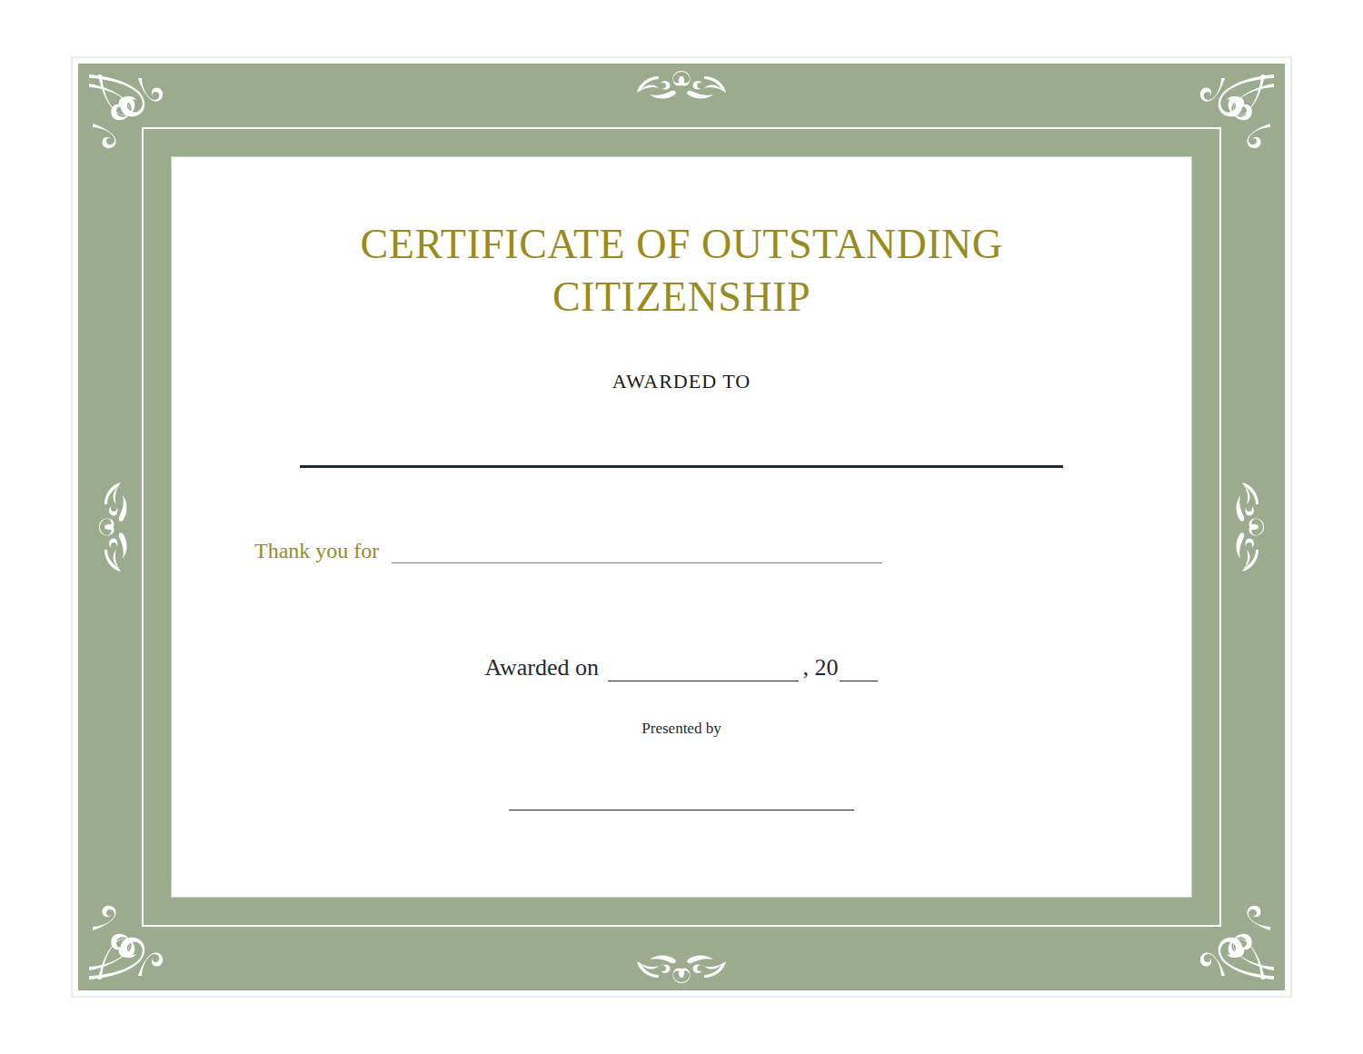Certificate of Outstanding
Citizenship
Awarded to
Thank you for
Awarded on , 20
Presented by